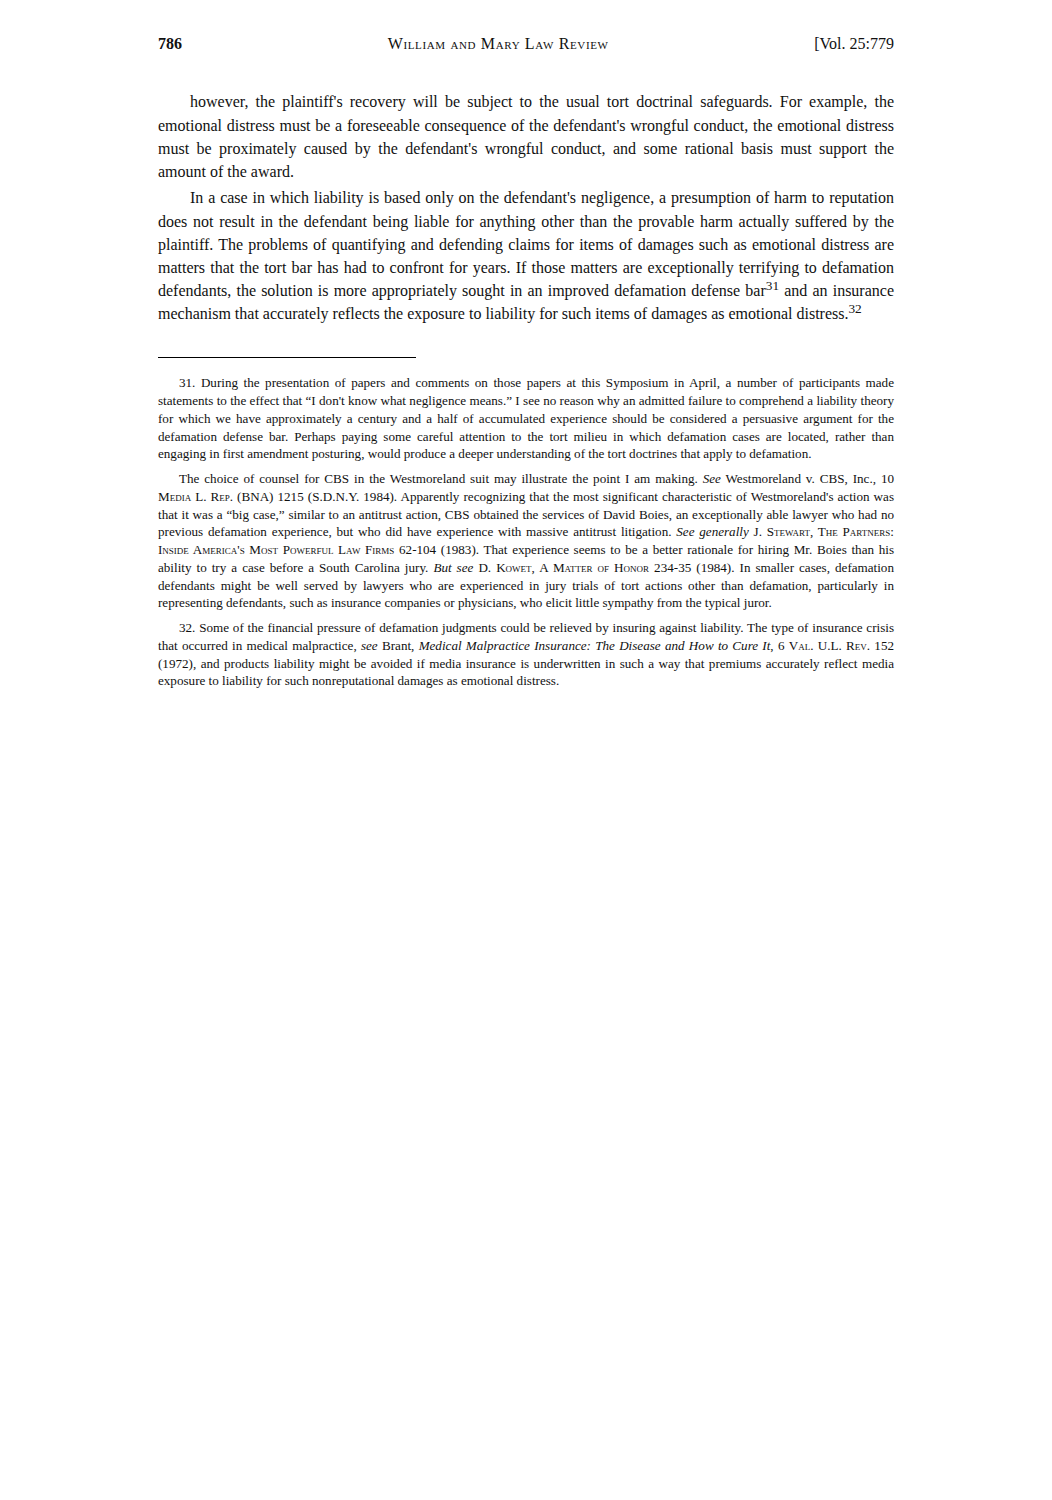786 William and Mary Law Review [Vol. 25:779
however, the plaintiff's recovery will be subject to the usual tort doctrinal safeguards. For example, the emotional distress must be a foreseeable consequence of the defendant's wrongful conduct, the emotional distress must be proximately caused by the defendant's wrongful conduct, and some rational basis must support the amount of the award.
In a case in which liability is based only on the defendant's negligence, a presumption of harm to reputation does not result in the defendant being liable for anything other than the provable harm actually suffered by the plaintiff. The problems of quantifying and defending claims for items of damages such as emotional distress are matters that the tort bar has had to confront for years. If those matters are exceptionally terrifying to defamation defendants, the solution is more appropriately sought in an improved defamation defense bar31 and an insurance mechanism that accurately reflects the exposure to liability for such items of damages as emotional distress.32
31. During the presentation of papers and comments on those papers at this Symposium in April, a number of participants made statements to the effect that “I don't know what negligence means.” I see no reason why an admitted failure to comprehend a liability theory for which we have approximately a century and a half of accumulated experience should be considered a persuasive argument for the defamation defense bar. Perhaps paying some careful attention to the tort milieu in which defamation cases are located, rather than engaging in first amendment posturing, would produce a deeper understanding of the tort doctrines that apply to defamation.
The choice of counsel for CBS in the Westmoreland suit may illustrate the point I am making. See Westmoreland v. CBS, Inc., 10 Media L. Rep. (BNA) 1215 (S.D.N.Y. 1984). Apparently recognizing that the most significant characteristic of Westmoreland's action was that it was a “big case,” similar to an antitrust action, CBS obtained the services of David Boies, an exceptionally able lawyer who had no previous defamation experience, but who did have experience with massive antitrust litigation. See generally J. Stewart, The Partners: Inside America's Most Powerful Law Firms 62-104 (1983). That experience seems to be a better rationale for hiring Mr. Boies than his ability to try a case before a South Carolina jury. But see D. Kowet, A Matter of Honor 234-35 (1984). In smaller cases, defamation defendants might be well served by lawyers who are experienced in jury trials of tort actions other than defamation, particularly in representing defendants, such as insurance companies or physicians, who elicit little sympathy from the typical juror.
32. Some of the financial pressure of defamation judgments could be relieved by insuring against liability. The type of insurance crisis that occurred in medical malpractice, see Brant, Medical Malpractice Insurance: The Disease and How to Cure It, 6 Val. U.L. Rev. 152 (1972), and products liability might be avoided if media insurance is underwritten in such a way that premiums accurately reflect media exposure to liability for such nonreputational damages as emotional distress.